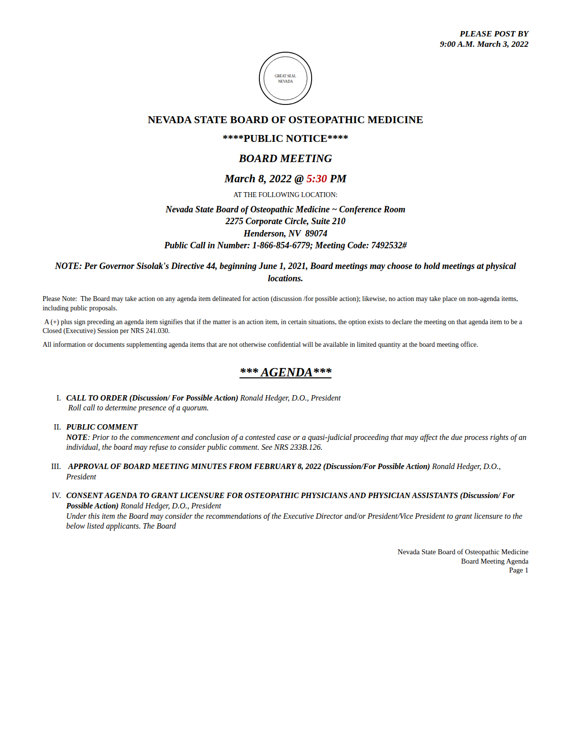PLEASE POST BY
9:00 A.M. March 3, 2022
NEVADA STATE BOARD OF OSTEOPATHIC MEDICINE
****PUBLIC NOTICE****
BOARD MEETING
March 8, 2022 @ 5:30 PM
AT THE FOLLOWING LOCATION:
Nevada State Board of Osteopathic Medicine ~ Conference Room
2275 Corporate Circle, Suite 210
Henderson, NV 89074
Public Call in Number: 1-866-854-6779; Meeting Code: 7492532#
NOTE: Per Governor Sisolak's Directive 44, beginning June 1, 2021, Board meetings may choose to hold meetings at physical locations.
Please Note: The Board may take action on any agenda item delineated for action (discussion /for possible action); likewise, no action may take place on non-agenda items, including public proposals.
A (+) plus sign preceding an agenda item signifies that if the matter is an action item, in certain situations, the option exists to declare the meeting on that agenda item to be a Closed (Executive) Session per NRS 241.030.
All information or documents supplementing agenda items that are not otherwise confidential will be available in limited quantity at the board meeting office.
*** AGENDA***
CALL TO ORDER (Discussion/ For Possible Action) Ronald Hedger, D.O., President Roll call to determine presence of a quorum.
PUBLIC COMMENT NOTE: Prior to the commencement and conclusion of a contested case or a quasi-judicial proceeding that may affect the due process rights of an individual, the board may refuse to consider public comment. See NRS 233B.126.
APPROVAL OF BOARD MEETING MINUTES FROM FEBRUARY 8, 2022 (Discussion/For Possible Action) Ronald Hedger, D.O., President
CONSENT AGENDA TO GRANT LICENSURE FOR OSTEOPATHIC PHYSICIANS AND PHYSICIAN ASSISTANTS (Discussion/ For Possible Action) Ronald Hedger, D.O., President Under this item the Board may consider the recommendations of the Executive Director and/or President/Vice President to grant licensure to the below listed applicants. The Board
Nevada State Board of Osteopathic Medicine
Board Meeting Agenda
Page 1